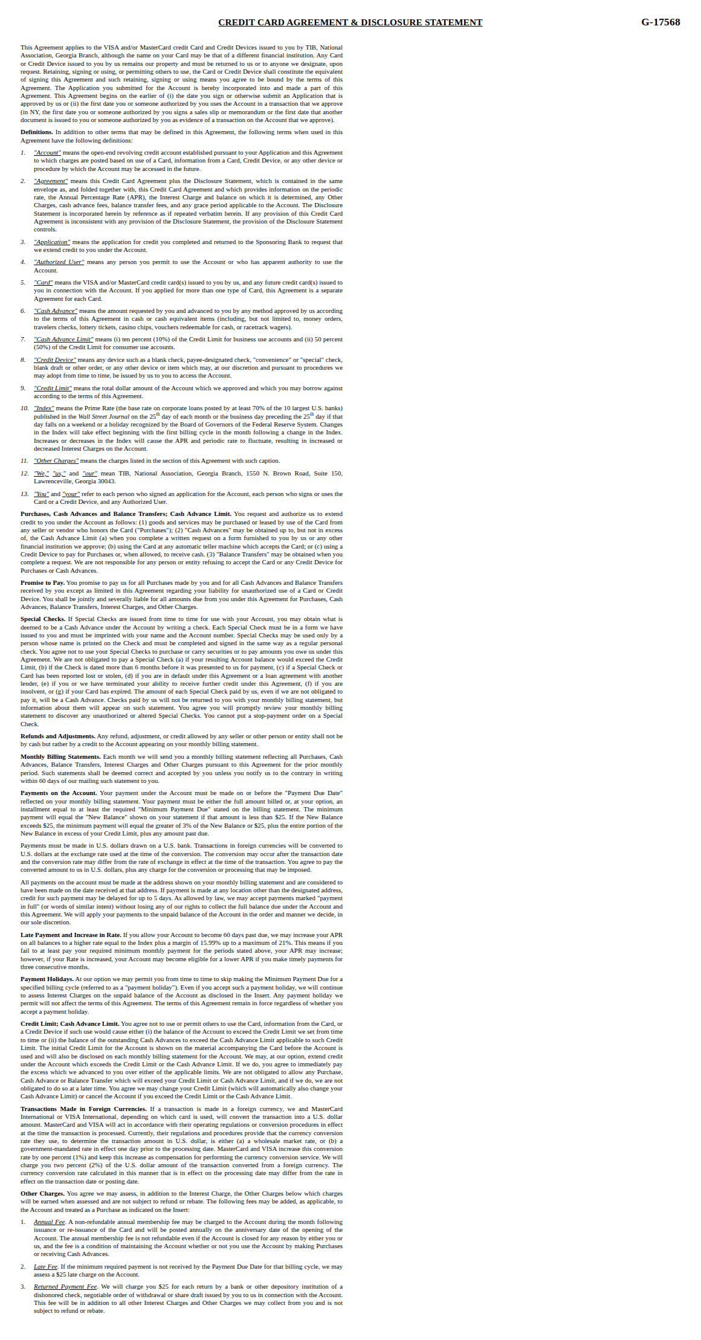CREDIT CARD AGREEMENT & DISCLOSURE STATEMENT
G-17568
This Agreement applies to the VISA and/or MasterCard credit Card and Credit Devices issued to you by TIB, National Association, Georgia Branch, although the name on your Card may be that of a different financial institution. Any Card or Credit Device issued to you by us remains our property and must be returned to us or to anyone we designate, upon request. Retaining, signing or using, or permitting others to use, the Card or Credit Device shall constitute the equivalent of signing this Agreement and such retaining, signing or using means you agree to be bound by the terms of this Agreement. The Application you submitted for the Account is hereby incorporated into and made a part of this Agreement. This Agreement begins on the earlier of (i) the date you sign or otherwise submit an Application that is approved by us or (ii) the first date you or someone authorized by you uses the Account in a transaction that we approve (in NY, the first date you or someone authorized by you signs a sales slip or memorandum or the first date that another document is issued to you or someone authorized by you as evidence of a transaction on the Account that we approve).
Definitions. In addition to other terms that may be defined in this Agreement, the following terms when used in this Agreement have the following definitions:
1."Account" means the open-end revolving credit account established pursuant to your Application and this Agreement to which charges are posted based on use of a Card, information from a Card, Credit Device, or any other device or procedure by which the Account may be accessed in the future.
2."Agreement" means this Credit Card Agreement plus the Disclosure Statement, which is contained in the same envelope as, and folded together with, this Credit Card Agreement and which provides information on the periodic rate, the Annual Percentage Rate (APR), the Interest Charge and balance on which it is determined, any Other Charges, cash advance fees, balance transfer fees, and any grace period applicable to the Account. The Disclosure Statement is incorporated herein by reference as if repeated verbatim herein. If any provision of this Credit Card Agreement is inconsistent with any provision of the Disclosure Statement, the provision of the Disclosure Statement controls.
3."Application" means the application for credit you completed and returned to the Sponsoring Bank to request that we extend credit to you under the Account.
4."Authorized User" means any person you permit to use the Account or who has apparent authority to use the Account.
5."Card" means the VISA and/or MasterCard credit card(s) issued to you by us, and any future credit card(s) issued to you in connection with the Account. If you applied for more than one type of Card, this Agreement is a separate Agreement for each Card.
6."Cash Advance" means the amount requested by you and advanced to you by any method approved by us according to the terms of this Agreement in cash or cash equivalent items (including, but not limited to, money orders, travelers checks, lottery tickets, casino chips, vouchers redeemable for cash, or racetrack wagers).
7."Cash Advance Limit" means (i) ten percent (10%) of the Credit Limit for business use accounts and (ii) 50 percent (50%) of the Credit Limit for consumer use accounts.
8."Credit Device" means any device such as a blank check, payee-designated check, "convenience" or "special" check, blank draft or other order, or any other device or item which may, at our discretion and pursuant to procedures we may adopt from time to time, be issued by us to you to access the Account.
9."Credit Limit" means the total dollar amount of the Account which we approved and which you may borrow against according to the terms of this Agreement.
10."Index" means the Prime Rate (the base rate on corporate loans posted by at least 70% of the 10 largest U.S. banks) published in the Wall Street Journal on the 25th day of each month or the business day preceding the 25th day if that day falls on a weekend or a holiday recognized by the Board of Governors of the Federal Reserve System. Changes in the Index will take effect beginning with the first billing cycle in the month following a change in the Index. Increases or decreases in the Index will cause the APR and periodic rate to fluctuate, resulting in increased or decreased Interest Charges on the Account.
11."Other Charges" means the charges listed in the section of this Agreement with such caption.
12."We," "us," and "our" mean TIB, National Association, Georgia Branch, 1550 N. Brown Road, Suite 150, Lawrenceville, Georgia 30043.
13."You" and "your" refer to each person who signed an application for the Account, each person who signs or uses the Card or a Credit Device, and any Authorized User.
Purchases, Cash Advances and Balance Transfers; Cash Advance Limit. You request and authorize us to extend credit to you under the Account as follows: (1) goods and services may be purchased or leased by use of the Card from any seller or vendor who honors the Card ("Purchases"); (2) "Cash Advances" may be obtained up to, but not in excess of, the Cash Advance Limit (a) when you complete a written request on a form furnished to you by us or any other financial institution we approve; (b) using the Card at any automatic teller machine which accepts the Card; or (c) using a Credit Device to pay for Purchases or, when allowed, to receive cash. (3) "Balance Transfers" may be obtained when you complete a request. We are not responsible for any person or entity refusing to accept the Card or any Credit Device for Purchases or Cash Advances.
Promise to Pay. You promise to pay us for all Purchases made by you and for all Cash Advances and Balance Transfers received by you except as limited in this Agreement regarding your liability for unauthorized use of a Card or Credit Device. You shall be jointly and severally liable for all amounts due from you under this Agreement for Purchases, Cash Advances, Balance Transfers, Interest Charges, and Other Charges.
Special Checks. If Special Checks are issued from time to time for use with your Account, you may obtain what is deemed to be a Cash Advance under the Account by writing a check. Each Special Check must be in a form we have issued to you and must be imprinted with your name and the Account number. Special Checks may be used only by a person whose name is printed on the Check and must be completed and signed in the same way as a regular personal check. You agree not to use your Special Checks to purchase or carry securities or to pay amounts you owe us under this Agreement. We are not obligated to pay a Special Check (a) if your resulting Account balance would exceed the Credit Limit, (b) if the Check is dated more than 6 months before it was presented to us for payment, (c) if a Special Check or Card has been reported lost or stolen, (d) if you are in default under this Agreement or a loan agreement with another lender, (e) if you or we have terminated your ability to receive further credit under this Agreement, (f) if you are insolvent, or (g) if your Card has expired. The amount of each Special Check paid by us, even if we are not obligated to pay it, will be a Cash Advance. Checks paid by us will not be returned to you with your monthly billing statement, but information about them will appear on such statement. You agree you will promptly review your monthly billing statement to discover any unauthorized or altered Special Checks. You cannot put a stop-payment order on a Special Check.
Refunds and Adjustments. Any refund, adjustment, or credit allowed by any seller or other person or entity shall not be by cash but rather by a credit to the Account appearing on your monthly billing statement.
Monthly Billing Statements. Each month we will send you a monthly billing statement reflecting all Purchases, Cash Advances, Balance Transfers, Interest Charges and Other Charges pursuant to this Agreement for the prior monthly period. Such statements shall be deemed correct and accepted by you unless you notify us to the contrary in writing within 60 days of our mailing such statement to you.
Payments on the Account. Your payment under the Account must be made on or before the "Payment Due Date" reflected on your monthly billing statement. Your payment must be either the full amount billed or, at your option, an installment equal to at least the required "Minimum Payment Due" stated on the billing statement. The minimum payment will equal the "New Balance" shown on your statement if that amount is less than $25. If the New Balance exceeds $25, the minimum payment will equal the greater of 3% of the New Balance or $25, plus the entire portion of the New Balance in excess of your Credit Limit, plus any amount past due.
Payments must be made in U.S. dollars drawn on a U.S. bank. Transactions in foreign currencies will be converted to U.S. dollars at the exchange rate used at the time of the conversion. The conversion may occur after the transaction date and the conversion rate may differ from the rate of exchange in effect at the time of the transaction. You agree to pay the converted amount to us in U.S. dollars, plus any charge for the conversion or processing that may be imposed.
All payments on the account must be made at the address shown on your monthly billing statement and are considered to have been made on the date received at that address. If payment is made at any location other than the designated address, credit for such payment may be delayed for up to 5 days. As allowed by law, we may accept payments marked "payment in full" (or words of similar intent) without losing any of our rights to collect the full balance due under the Account and this Agreement. We will apply your payments to the unpaid balance of the Account in the order and manner we decide, in our sole discretion.
Late Payment and Increase in Rate. If you allow your Account to become 60 days past due, we may increase your APR on all balances to a higher rate equal to the Index plus a margin of 15.99% up to a maximum of 21%. This means if you fail to at least pay your required minimum monthly payment for the periods stated above, your APR may increase; however, if your Rate is increased, your Account may become eligible for a lower APR if you make timely payments for three consecutive months.
Payment Holidays. At our option we may permit you from time to time to skip making the Minimum Payment Due for a specified billing cycle (referred to as a "payment holiday"). Even if you accept such a payment holiday, we will continue to assess Interest Charges on the unpaid balance of the Account as disclosed in the Insert. Any payment holiday we permit will not affect the terms of this Agreement. The terms of this Agreement remain in force regardless of whether you accept a payment holiday.
Credit Limit; Cash Advance Limit. You agree not to use or permit others to use the Card, information from the Card, or a Credit Device if such use would cause either (i) the balance of the Account to exceed the Credit Limit we set from time to time or (ii) the balance of the outstanding Cash Advances to exceed the Cash Advance Limit applicable to such Credit Limit. The initial Credit Limit for the Account is shown on the material accompanying the Card before the Account is used and will also be disclosed on each monthly billing statement for the Account. We may, at our option, extend credit under the Account which exceeds the Credit Limit or the Cash Advance Limit. If we do, you agree to immediately pay the excess which we advanced to you over either of the applicable limits. We are not obligated to allow any Purchase, Cash Advance or Balance Transfer which will exceed your Credit Limit or Cash Advance Limit, and if we do, we are not obligated to do so at a later time. You agree we may change your Credit Limit (which will automatically also change your Cash Advance Limit) or cancel the Account if you exceed the Credit Limit or the Cash Advance Limit.
Transactions Made in Foreign Currencies. If a transaction is made in a foreign currency, we and MasterCard International or VISA International, depending on which card is used, will convert the transaction into a U.S. dollar amount. MasterCard and VISA will act in accordance with their operating regulations or conversion procedures in effect at the time the transaction is processed. Currently, their regulations and procedures provide that the currency conversion rate they use, to determine the transaction amount in U.S. dollar, is either (a) a wholesale market rate, or (b) a government-mandated rate in effect one day prior to the processing date. MasterCard and VISA increase this conversion rate by one percent (1%) and keep this increase as compensation for performing the currency conversion service. We will charge you two percent (2%) of the U.S. dollar amount of the transaction converted from a foreign currency. The currency conversion rate calculated in this manner that is in effect on the processing date may differ from the rate in effect on the transaction date or posting date.
Other Charges. You agree we may assess, in addition to the Interest Charge, the Other Charges below which charges will be earned when assessed and are not subject to refund or rebate. The following fees may be added, as applicable, to the Account and treated as a Purchase as indicated on the Insert:
1. Annual Fee. A non-refundable annual membership fee may be charged to the Account during the month following issuance or re-issuance of the Card and will be posted annually on the anniversary date of the opening of the Account. The annual membership fee is not refundable even if the Account is closed for any reason by either you or us, and the fee is a condition of maintaining the Account whether or not you use the Account by making Purchases or receiving Cash Advances.
2. Late Fee. If the minimum required payment is not received by the Payment Due Date for that billing cycle, we may assess a $25 late charge on the Account.
3. Returned Payment Fee. We will charge you $25 for each return by a bank or other depository institution of a dishonored check, negotiable order of withdrawal or share draft issued by you to us in connection with the Account. This fee will be in addition to all other Interest Charges and Other Charges we may collect from you and is not subject to refund or rebate.